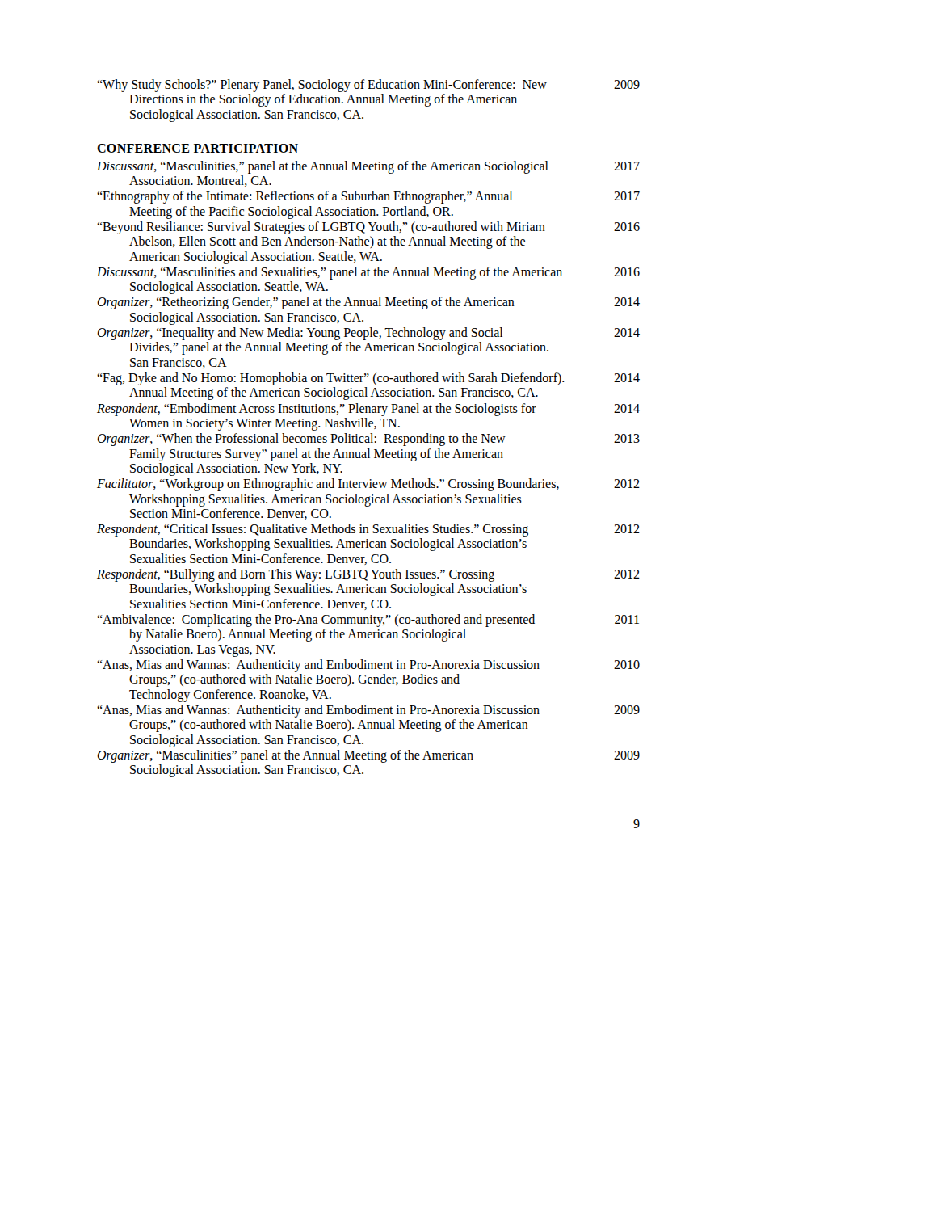“Why Study Schools?” Plenary Panel, Sociology of Education Mini-Conference: New Directions in the Sociology of Education. Annual Meeting of the American Sociological Association. San Francisco, CA.
2009
CONFERENCE PARTICIPATION
Discussant, “Masculinities,” panel at the Annual Meeting of the American Sociological Association. Montreal, CA.
2017
“Ethnography of the Intimate: Reflections of a Suburban Ethnographer,” Annual Meeting of the Pacific Sociological Association. Portland, OR.
2017
“Beyond Resiliance: Survival Strategies of LGBTQ Youth,” (co-authored with Miriam Abelson, Ellen Scott and Ben Anderson-Nathe) at the Annual Meeting of the American Sociological Association. Seattle, WA.
2016
Discussant, “Masculinities and Sexualities,” panel at the Annual Meeting of the American Sociological Association. Seattle, WA.
2016
Organizer, “Retheorizing Gender,” panel at the Annual Meeting of the American Sociological Association. San Francisco, CA.
2014
Organizer, “Inequality and New Media: Young People, Technology and Social Divides,” panel at the Annual Meeting of the American Sociological Association. San Francisco, CA
2014
“Fag, Dyke and No Homo: Homophobia on Twitter” (co-authored with Sarah Diefendorf). Annual Meeting of the American Sociological Association. San Francisco, CA.
2014
Respondent, “Embodiment Across Institutions,” Plenary Panel at the Sociologists for Women in Society’s Winter Meeting. Nashville, TN.
2014
Organizer, “When the Professional becomes Political: Responding to the New Family Structures Survey” panel at the Annual Meeting of the American Sociological Association. New York, NY.
2013
Facilitator, “Workgroup on Ethnographic and Interview Methods.” Crossing Boundaries, Workshopping Sexualities. American Sociological Association’s Sexualities Section Mini-Conference. Denver, CO.
2012
Respondent, “Critical Issues: Qualitative Methods in Sexualities Studies.” Crossing Boundaries, Workshopping Sexualities. American Sociological Association’s Sexualities Section Mini-Conference. Denver, CO.
2012
Respondent, “Bullying and Born This Way: LGBTQ Youth Issues.” Crossing Boundaries, Workshopping Sexualities. American Sociological Association’s Sexualities Section Mini-Conference. Denver, CO.
2012
“Ambivalence: Complicating the Pro-Ana Community,” (co-authored and presented by Natalie Boero). Annual Meeting of the American Sociological Association. Las Vegas, NV.
2011
“Anas, Mias and Wannas: Authenticity and Embodiment in Pro-Anorexia Discussion Groups,” (co-authored with Natalie Boero). Gender, Bodies and Technology Conference. Roanoke, VA.
2010
“Anas, Mias and Wannas: Authenticity and Embodiment in Pro-Anorexia Discussion Groups,” (co-authored with Natalie Boero). Annual Meeting of the American Sociological Association. San Francisco, CA.
2009
Organizer, “Masculinities” panel at the Annual Meeting of the American Sociological Association. San Francisco, CA.
2009
9